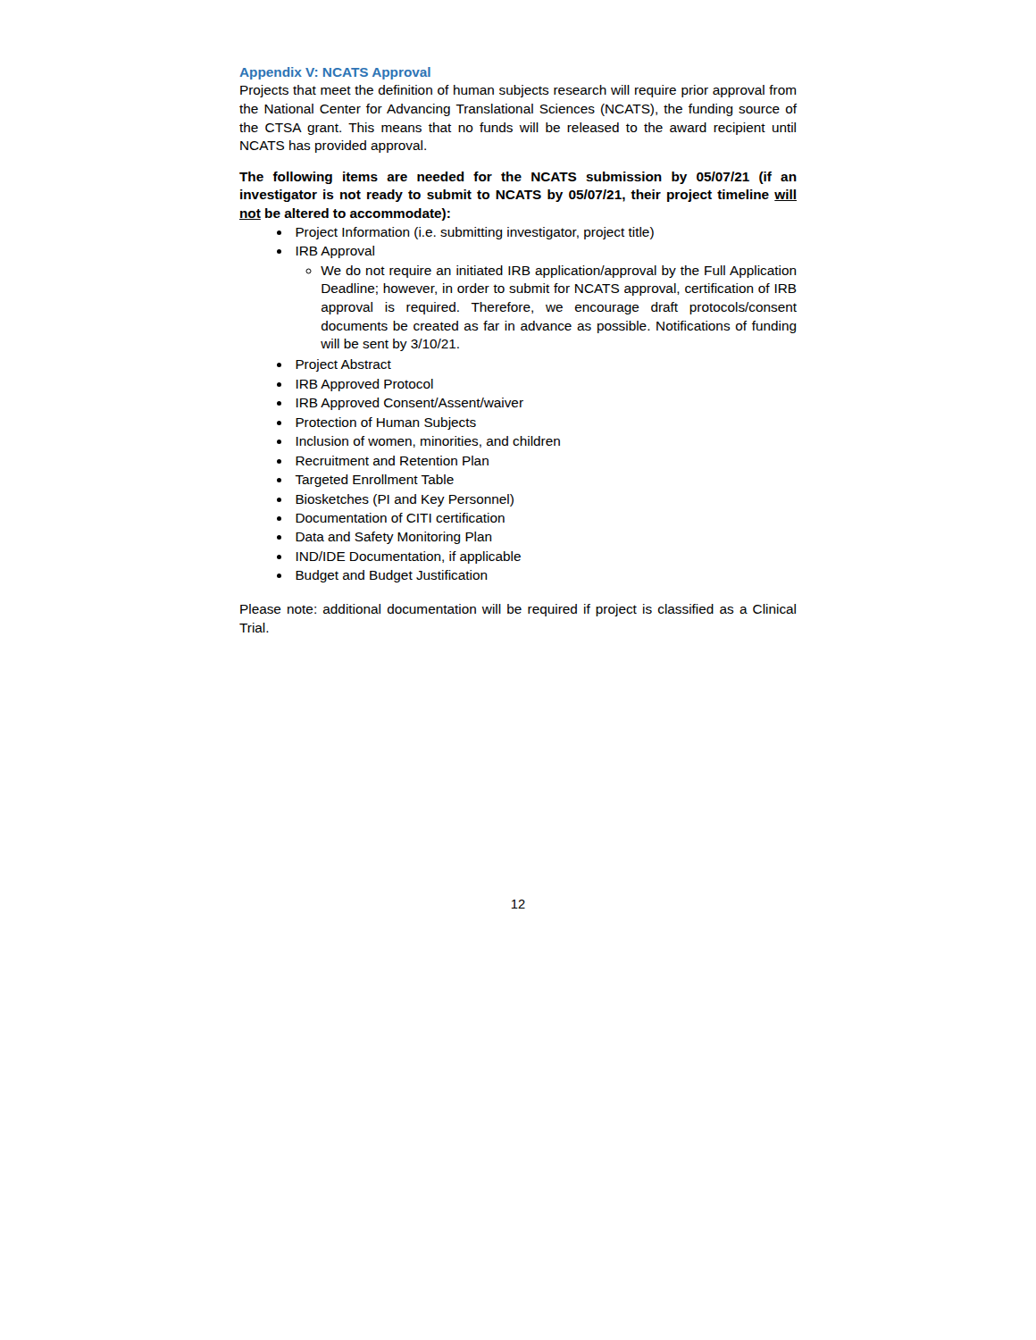Appendix V: NCATS Approval
Projects that meet the definition of human subjects research will require prior approval from the National Center for Advancing Translational Sciences (NCATS), the funding source of the CTSA grant. This means that no funds will be released to the award recipient until NCATS has provided approval.
The following items are needed for the NCATS submission by 05/07/21 (if an investigator is not ready to submit to NCATS by 05/07/21, their project timeline will not be altered to accommodate):
Project Information (i.e. submitting investigator, project title)
IRB Approval
We do not require an initiated IRB application/approval by the Full Application Deadline; however, in order to submit for NCATS approval, certification of IRB approval is required. Therefore, we encourage draft protocols/consent documents be created as far in advance as possible. Notifications of funding will be sent by 3/10/21.
Project Abstract
IRB Approved Protocol
IRB Approved Consent/Assent/waiver
Protection of Human Subjects
Inclusion of women, minorities, and children
Recruitment and Retention Plan
Targeted Enrollment Table
Biosketches (PI and Key Personnel)
Documentation of CITI certification
Data and Safety Monitoring Plan
IND/IDE Documentation, if applicable
Budget and Budget Justification
Please note: additional documentation will be required if project is classified as a Clinical Trial.
12